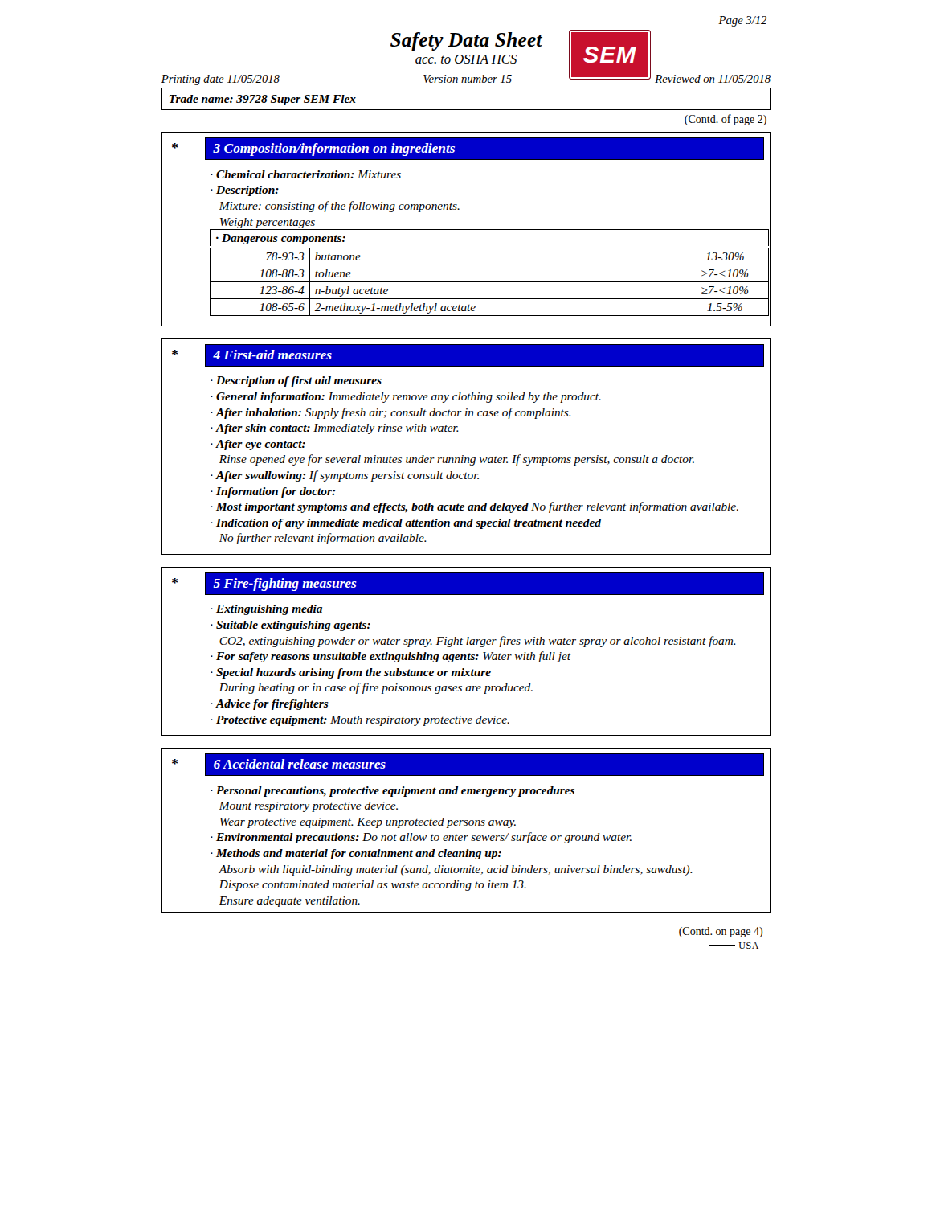Page 3/12
SEM
Safety Data Sheet
acc. to OSHA HCS
Printing date 11/05/2018
Version number 15
Reviewed on 11/05/2018
Trade name: 39728 Super SEM Flex
(Contd. of page 2)
*
3 Composition/information on ingredients
· Chemical characterization: Mixtures
· Description:
Mixture: consisting of the following components.
Weight percentages
· Dangerous components:
| 78-93-3 | butanone | 13-30% |
| 108-88-3 | toluene | ≥7-<10% |
| 123-86-4 | n-butyl acetate | ≥7-<10% |
| 108-65-6 | 2-methoxy-1-methylethyl acetate | 1.5-5% |
*
4 First-aid measures
· Description of first aid measures
· General information: Immediately remove any clothing soiled by the product.
· After inhalation: Supply fresh air; consult doctor in case of complaints.
· After skin contact: Immediately rinse with water.
· After eye contact:
Rinse opened eye for several minutes under running water. If symptoms persist, consult a doctor.
· After swallowing: If symptoms persist consult doctor.
· Information for doctor:
· Most important symptoms and effects, both acute and delayed No further relevant information available.
· Indication of any immediate medical attention and special treatment needed
No further relevant information available.
*
5 Fire-fighting measures
· Extinguishing media
· Suitable extinguishing agents:
CO2, extinguishing powder or water spray. Fight larger fires with water spray or alcohol resistant foam.
· For safety reasons unsuitable extinguishing agents: Water with full jet
· Special hazards arising from the substance or mixture
During heating or in case of fire poisonous gases are produced.
· Advice for firefighters
· Protective equipment: Mouth respiratory protective device.
*
6 Accidental release measures
· Personal precautions, protective equipment and emergency procedures
Mount respiratory protective device.
Wear protective equipment. Keep unprotected persons away.
· Environmental precautions: Do not allow to enter sewers/ surface or ground water.
· Methods and material for containment and cleaning up:
Absorb with liquid-binding material (sand, diatomite, acid binders, universal binders, sawdust).
Dispose contaminated material as waste according to item 13.
Ensure adequate ventilation.
(Contd. on page 4)
USA